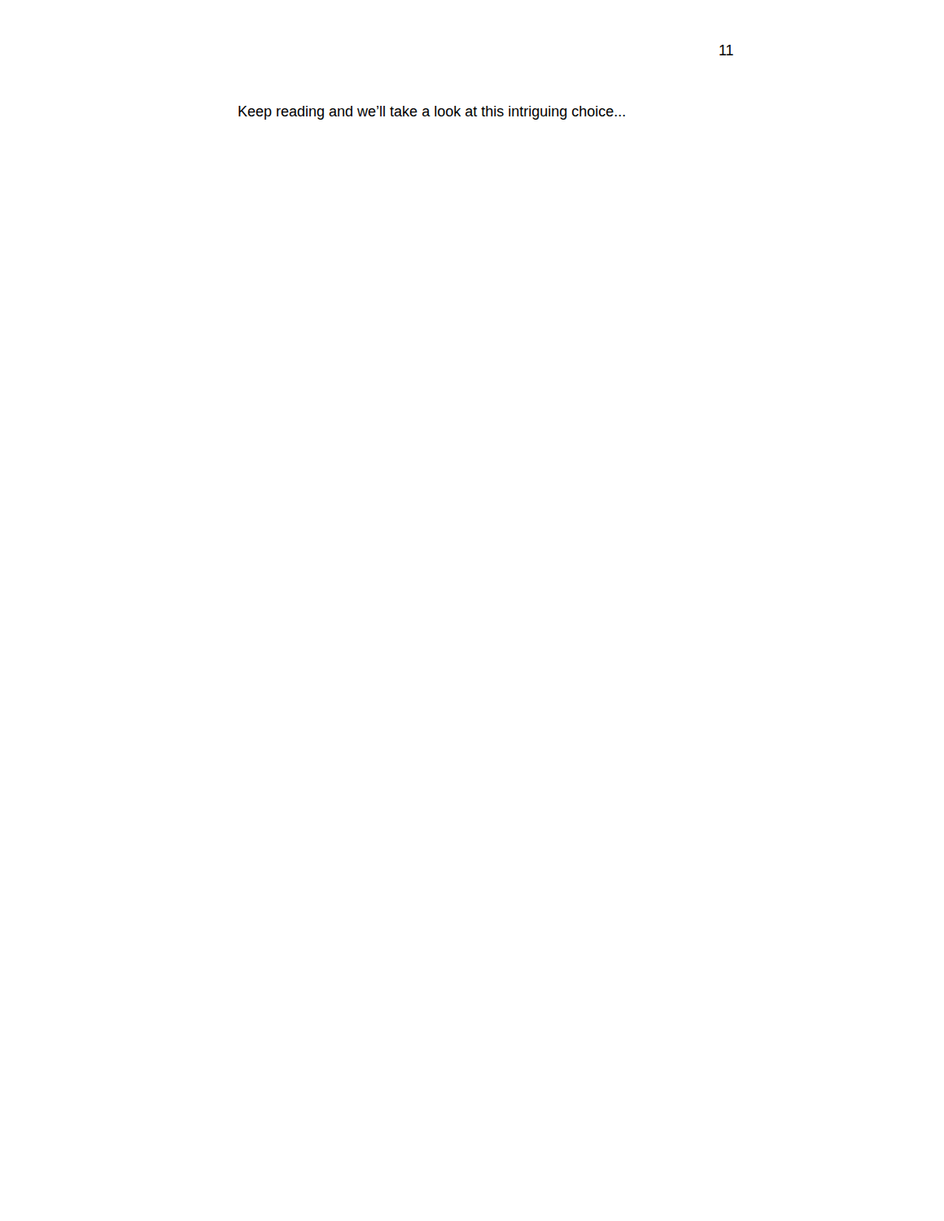11
Keep reading and we’ll take a look at this intriguing choice...